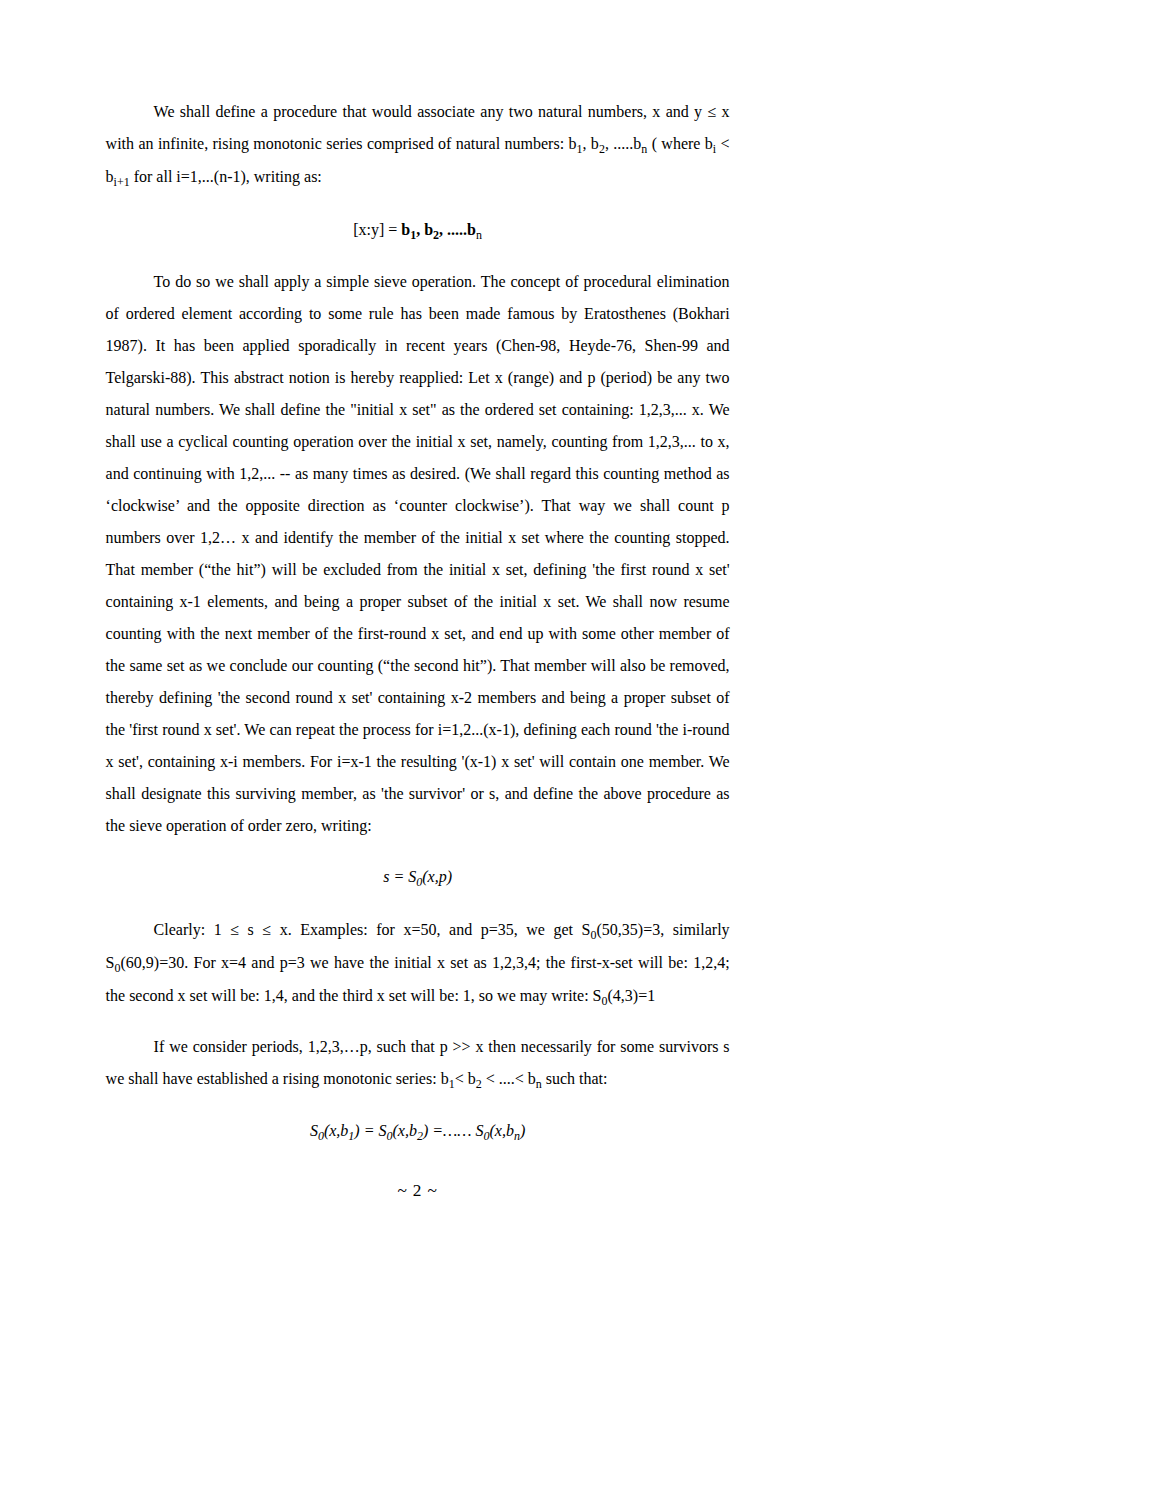We shall define a procedure that would associate any two natural numbers, x and y ≤ x with an infinite, rising monotonic series comprised of natural numbers: b1, b2, .....bn ( where bi < bi+1 for all i=1,...(n-1), writing as:
[x:y] = b1, b2, .....bn
To do so we shall apply a simple sieve operation. The concept of procedural elimination of ordered element according to some rule has been made famous by Eratosthenes (Bokhari 1987). It has been applied sporadically in recent years (Chen-98, Heyde-76, Shen-99 and Telgarski-88). This abstract notion is hereby reapplied: Let x (range) and p (period) be any two natural numbers. We shall define the "initial x set" as the ordered set containing: 1,2,3,... x. We shall use a cyclical counting operation over the initial x set, namely, counting from 1,2,3,... to x, and continuing with 1,2,... -- as many times as desired. (We shall regard this counting method as ‘clockwise’ and the opposite direction as ‘counter clockwise’). That way we shall count p numbers over 1,2… x and identify the member of the initial x set where the counting stopped. That member (“the hit”) will be excluded from the initial x set, defining 'the first round x set' containing x-1 elements, and being a proper subset of the initial x set. We shall now resume counting with the next member of the first-round x set, and end up with some other member of the same set as we conclude our counting (“the second hit”). That member will also be removed, thereby defining 'the second round x set' containing x-2 members and being a proper subset of the 'first round x set'. We can repeat the process for i=1,2...(x-1), defining each round 'the i-round x set', containing x-i members. For i=x-1 the resulting '(x-1) x set' will contain one member. We shall designate this surviving member, as 'the survivor' or s, and define the above procedure as the sieve operation of order zero, writing:
s = S0(x,p)
Clearly: 1 ≤ s ≤ x. Examples: for x=50, and p=35, we get S0(50,35)=3, similarly S0(60,9)=30. For x=4 and p=3 we have the initial x set as 1,2,3,4; the first-x-set will be: 1,2,4; the second x set will be: 1,4, and the third x set will be: 1, so we may write: S0(4,3)=1
If we consider periods, 1,2,3,…p, such that p >> x then necessarily for some survivors s we shall have established a rising monotonic series: b1< b2 < ....< bn such that:
S0(x,b1) = S0(x,b2) =…… S0(x,bn)
~ 2 ~